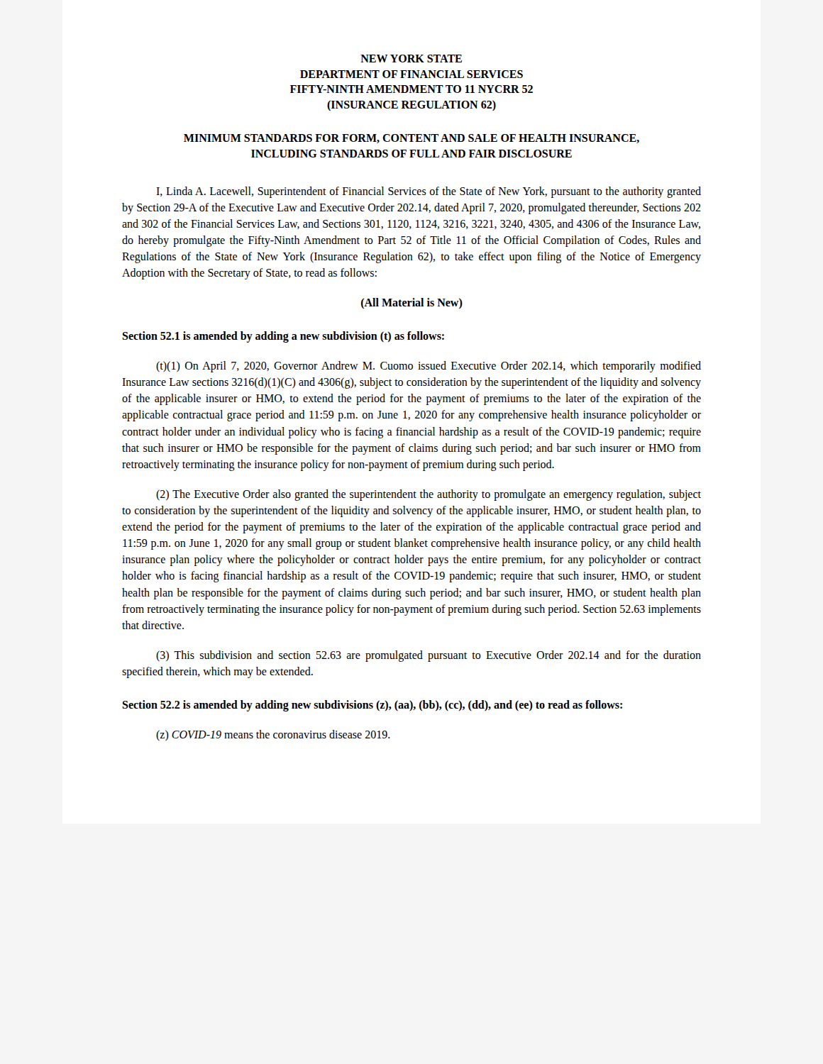New York State
Department of Financial Services
Fifty-Ninth Amendment to 11 NYCRR 52
(Insurance Regulation 62)
Minimum Standards for Form, Content and Sale of Health Insurance,
Including Standards of Full and Fair Disclosure
I, Linda A. Lacewell, Superintendent of Financial Services of the State of New York, pursuant to the authority granted by Section 29-A of the Executive Law and Executive Order 202.14, dated April 7, 2020, promulgated thereunder, Sections 202 and 302 of the Financial Services Law, and Sections 301, 1120, 1124, 3216, 3221, 3240, 4305, and 4306 of the Insurance Law, do hereby promulgate the Fifty-Ninth Amendment to Part 52 of Title 11 of the Official Compilation of Codes, Rules and Regulations of the State of New York (Insurance Regulation 62), to take effect upon filing of the Notice of Emergency Adoption with the Secretary of State, to read as follows:
(All Material is New)
Section 52.1 is amended by adding a new subdivision (t) as follows:
(t)(1) On April 7, 2020, Governor Andrew M. Cuomo issued Executive Order 202.14, which temporarily modified Insurance Law sections 3216(d)(1)(C) and 4306(g), subject to consideration by the superintendent of the liquidity and solvency of the applicable insurer or HMO, to extend the period for the payment of premiums to the later of the expiration of the applicable contractual grace period and 11:59 p.m. on June 1, 2020 for any comprehensive health insurance policyholder or contract holder under an individual policy who is facing a financial hardship as a result of the COVID-19 pandemic; require that such insurer or HMO be responsible for the payment of claims during such period; and bar such insurer or HMO from retroactively terminating the insurance policy for non-payment of premium during such period.
(2) The Executive Order also granted the superintendent the authority to promulgate an emergency regulation, subject to consideration by the superintendent of the liquidity and solvency of the applicable insurer, HMO, or student health plan, to extend the period for the payment of premiums to the later of the expiration of the applicable contractual grace period and 11:59 p.m. on June 1, 2020 for any small group or student blanket comprehensive health insurance policy, or any child health insurance plan policy where the policyholder or contract holder pays the entire premium, for any policyholder or contract holder who is facing financial hardship as a result of the COVID-19 pandemic; require that such insurer, HMO, or student health plan be responsible for the payment of claims during such period; and bar such insurer, HMO, or student health plan from retroactively terminating the insurance policy for non-payment of premium during such period. Section 52.63 implements that directive.
(3) This subdivision and section 52.63 are promulgated pursuant to Executive Order 202.14 and for the duration specified therein, which may be extended.
Section 52.2 is amended by adding new subdivisions (z), (aa), (bb), (cc), (dd), and (ee) to read as follows:
(z) COVID-19 means the coronavirus disease 2019.